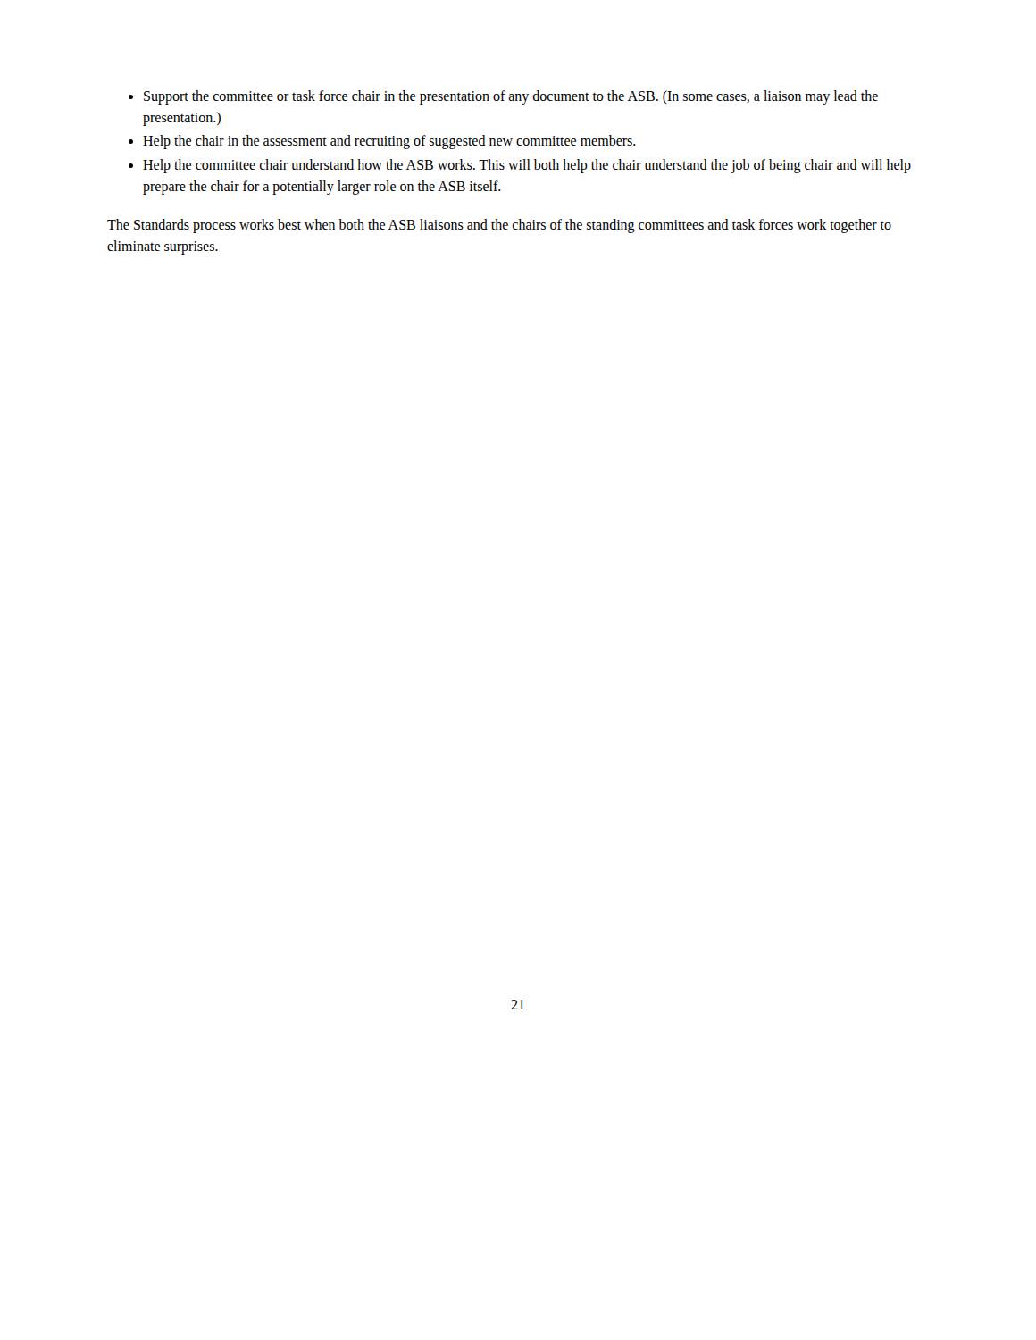Support the committee or task force chair in the presentation of any document to the ASB. (In some cases, a liaison may lead the presentation.)
Help the chair in the assessment and recruiting of suggested new committee members.
Help the committee chair understand how the ASB works. This will both help the chair understand the job of being chair and will help prepare the chair for a potentially larger role on the ASB itself.
The Standards process works best when both the ASB liaisons and the chairs of the standing committees and task forces work together to eliminate surprises.
21